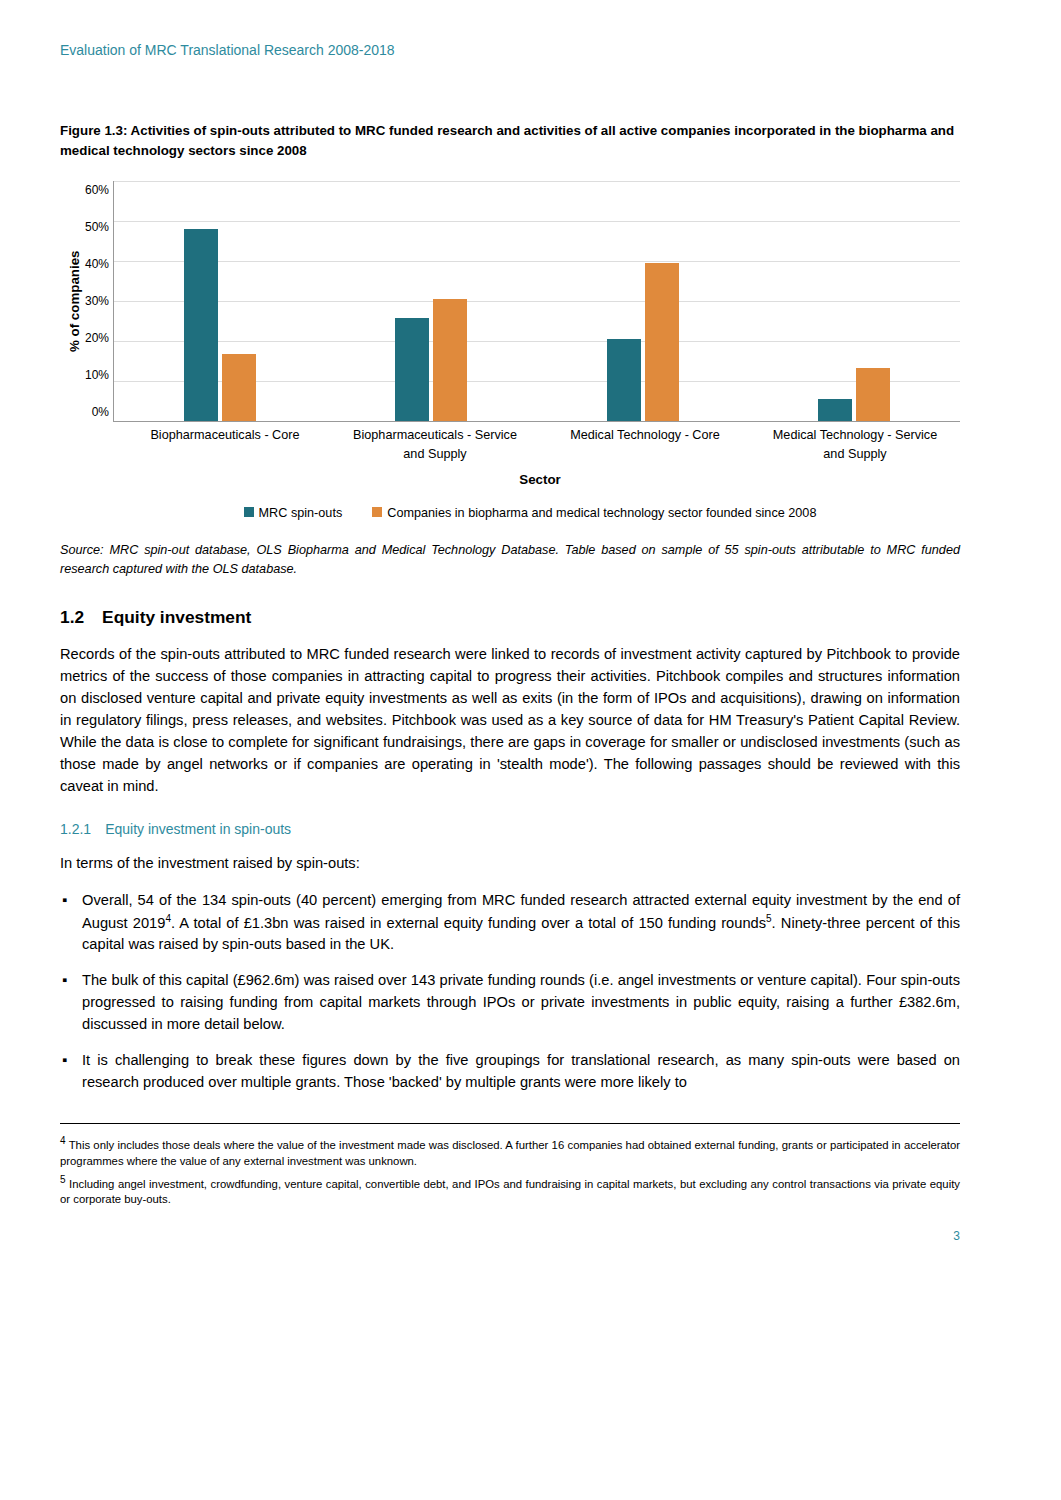Evaluation of MRC Translational Research 2008-2018
Figure 1.3: Activities of spin-outs attributed to MRC funded research and activities of all active companies incorporated in the biopharma and medical technology sectors since 2008
% of companies
60%
50%
40%
30%
20%
10%
0%
Biopharmaceuticals - Core
Biopharmaceuticals - Service and Supply
Medical Technology - Core
Medical Technology - Service and Supply
Sector
MRC spin-outs
Companies in biopharma and medical technology sector founded since 2008
Source: MRC spin-out database, OLS Biopharma and Medical Technology Database. Table based on sample of 55 spin-outs attributable to MRC funded research captured with the OLS database.
1.2 Equity investment
Records of the spin-outs attributed to MRC funded research were linked to records of investment activity captured by Pitchbook to provide metrics of the success of those companies in attracting capital to progress their activities. Pitchbook compiles and structures information on disclosed venture capital and private equity investments as well as exits (in the form of IPOs and acquisitions), drawing on information in regulatory filings, press releases, and websites. Pitchbook was used as a key source of data for HM Treasury's Patient Capital Review. While the data is close to complete for significant fundraisings, there are gaps in coverage for smaller or undisclosed investments (such as those made by angel networks or if companies are operating in 'stealth mode'). The following passages should be reviewed with this caveat in mind.
1.2.1 Equity investment in spin-outs
In terms of the investment raised by spin-outs:
Overall, 54 of the 134 spin-outs (40 percent) emerging from MRC funded research attracted external equity investment by the end of August 20194. A total of £1.3bn was raised in external equity funding over a total of 150 funding rounds5. Ninety-three percent of this capital was raised by spin-outs based in the UK.
The bulk of this capital (£962.6m) was raised over 143 private funding rounds (i.e. angel investments or venture capital). Four spin-outs progressed to raising funding from capital markets through IPOs or private investments in public equity, raising a further £382.6m, discussed in more detail below.
It is challenging to break these figures down by the five groupings for translational research, as many spin-outs were based on research produced over multiple grants. Those 'backed' by multiple grants were more likely to
4 This only includes those deals where the value of the investment made was disclosed. A further 16 companies had obtained external funding, grants or participated in accelerator programmes where the value of any external investment was unknown.
5 Including angel investment, crowdfunding, venture capital, convertible debt, and IPOs and fundraising in capital markets, but excluding any control transactions via private equity or corporate buy-outs.
3